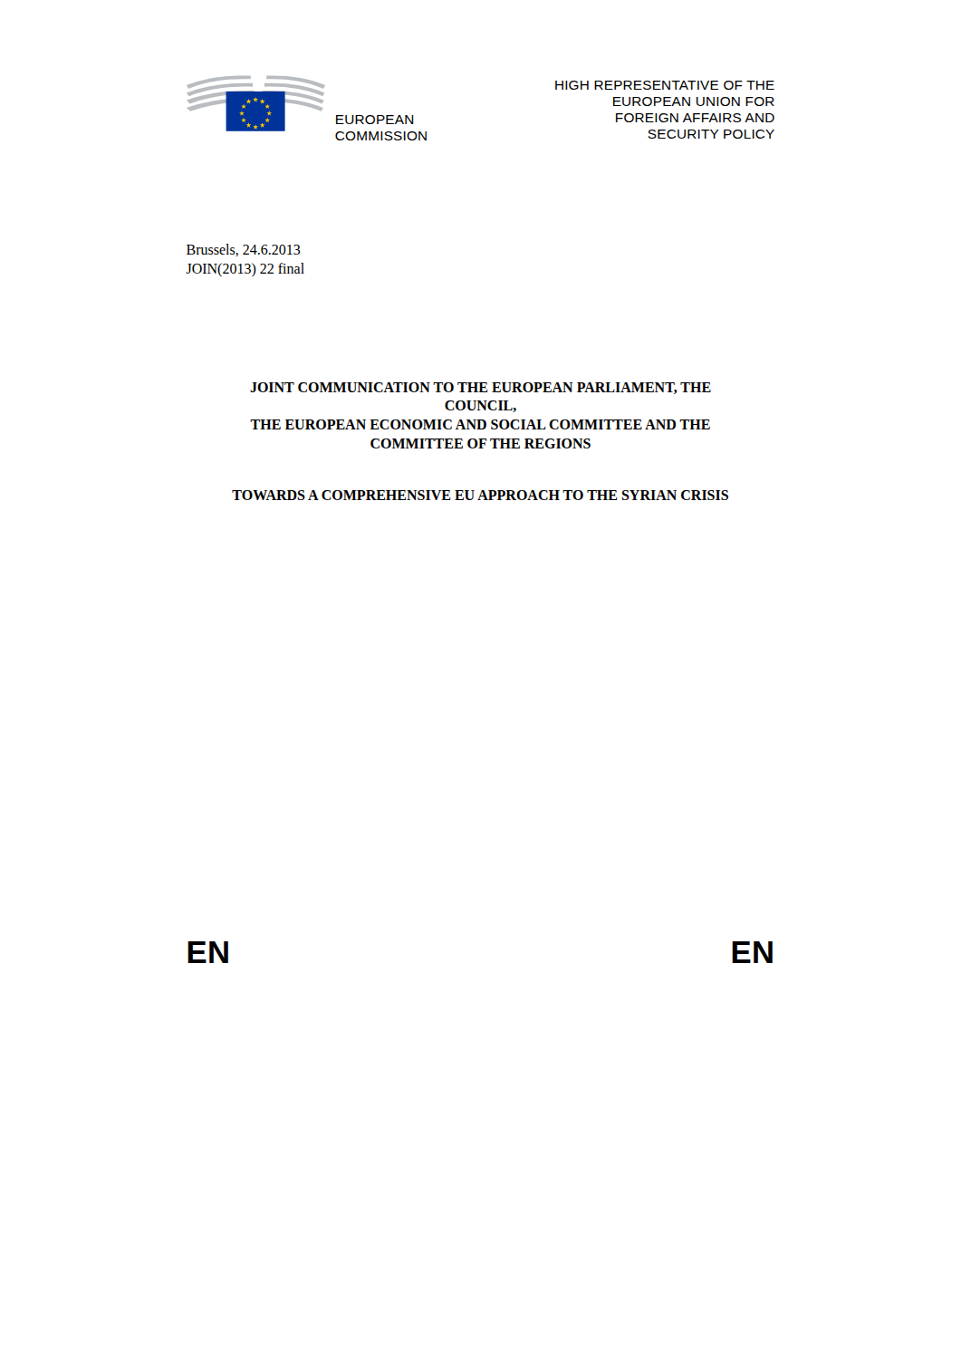EUROPEAN
COMMISSION
HIGH REPRESENTATIVE OF THE
EUROPEAN UNION FOR
FOREIGN AFFAIRS AND
SECURITY POLICY
Brussels, 24.6.2013
JOIN(2013) 22 final
JOINT COMMUNICATION TO THE EUROPEAN PARLIAMENT, THE COUNCIL,
THE EUROPEAN ECONOMIC AND SOCIAL COMMITTEE AND THE
COMMITTEE OF THE REGIONS
TOWARDS A COMPREHENSIVE EU APPROACH TO THE SYRIAN CRISIS
EN
EN